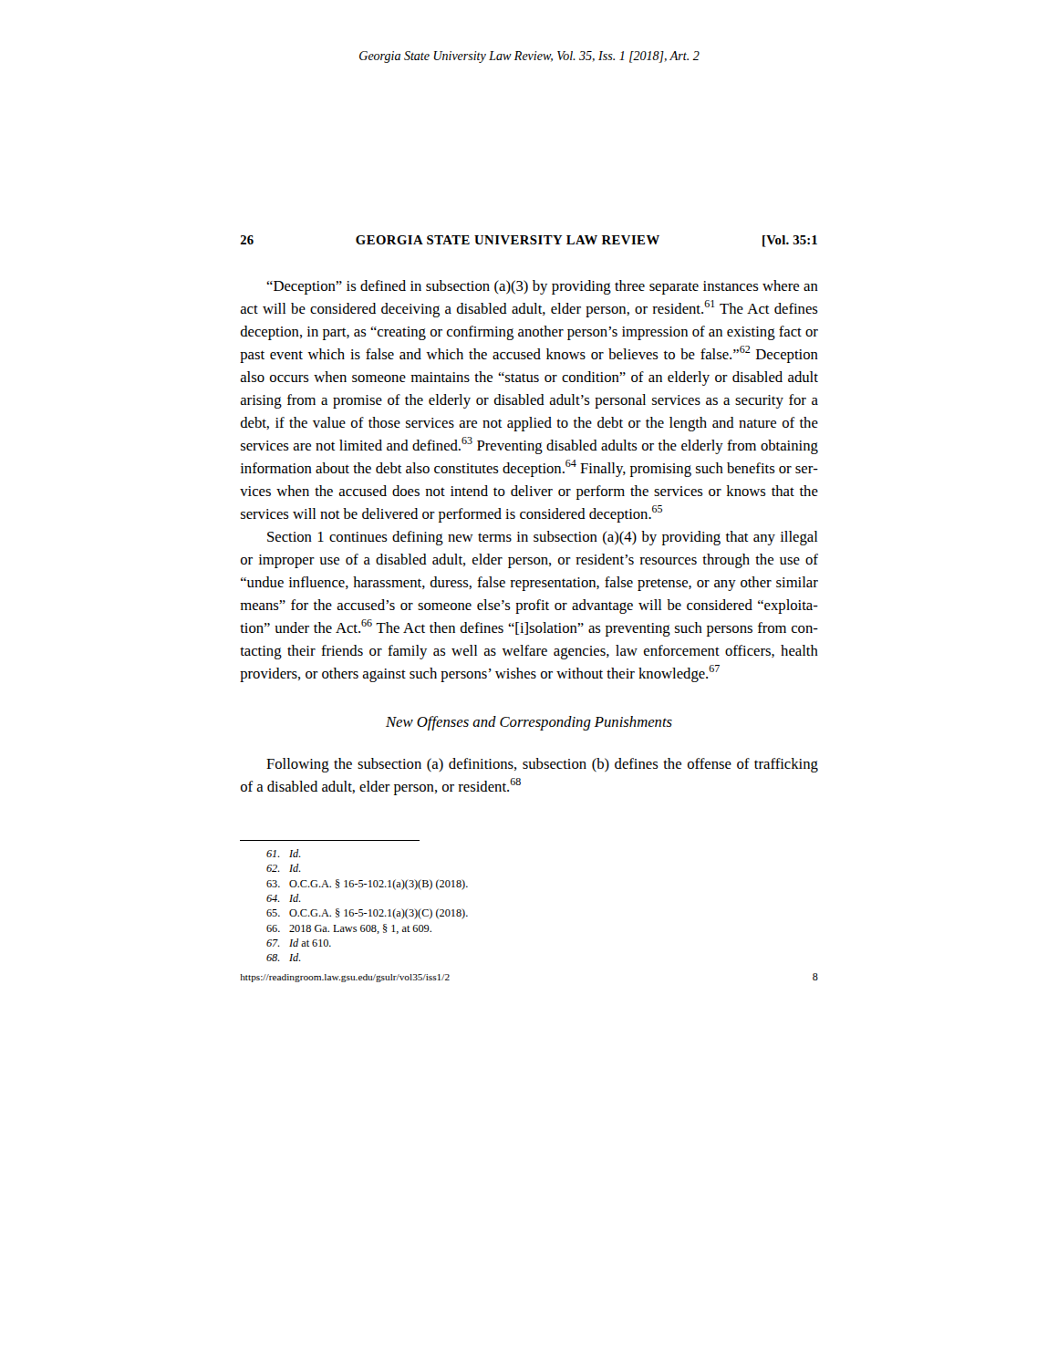Georgia State University Law Review, Vol. 35, Iss. 1 [2018], Art. 2
26 GEORGIA STATE UNIVERSITY LAW REVIEW [Vol. 35:1
“Deception” is defined in subsection (a)(3) by providing three separate instances where an act will be considered deceiving a disabled adult, elder person, or resident.61 The Act defines deception, in part, as “creating or confirming another person’s impression of an existing fact or past event which is false and which the accused knows or believes to be false.”62 Deception also occurs when someone maintains the “status or condition” of an elderly or disabled adult arising from a promise of the elderly or disabled adult’s personal services as a security for a debt, if the value of those services are not applied to the debt or the length and nature of the services are not limited and defined.63 Preventing disabled adults or the elderly from obtaining information about the debt also constitutes deception.64 Finally, promising such benefits or services when the accused does not intend to deliver or perform the services or knows that the services will not be delivered or performed is considered deception.65
Section 1 continues defining new terms in subsection (a)(4) by providing that any illegal or improper use of a disabled adult, elder person, or resident’s resources through the use of “undue influence, harassment, duress, false representation, false pretense, or any other similar means” for the accused’s or someone else’s profit or advantage will be considered “exploitation” under the Act.66 The Act then defines “[i]solation” as preventing such persons from contacting their friends or family as well as welfare agencies, law enforcement officers, health providers, or others against such persons’ wishes or without their knowledge.67
New Offenses and Corresponding Punishments
Following the subsection (a) definitions, subsection (b) defines the offense of trafficking of a disabled adult, elder person, or resident.68
61. Id.
62. Id.
63. O.C.G.A. § 16-5-102.1(a)(3)(B) (2018).
64. Id.
65. O.C.G.A. § 16-5-102.1(a)(3)(C) (2018).
66. 2018 Ga. Laws 608, § 1, at 609.
67. Id at 610.
68. Id.
https://readingroom.law.gsu.edu/gsulr/vol35/iss1/2 8